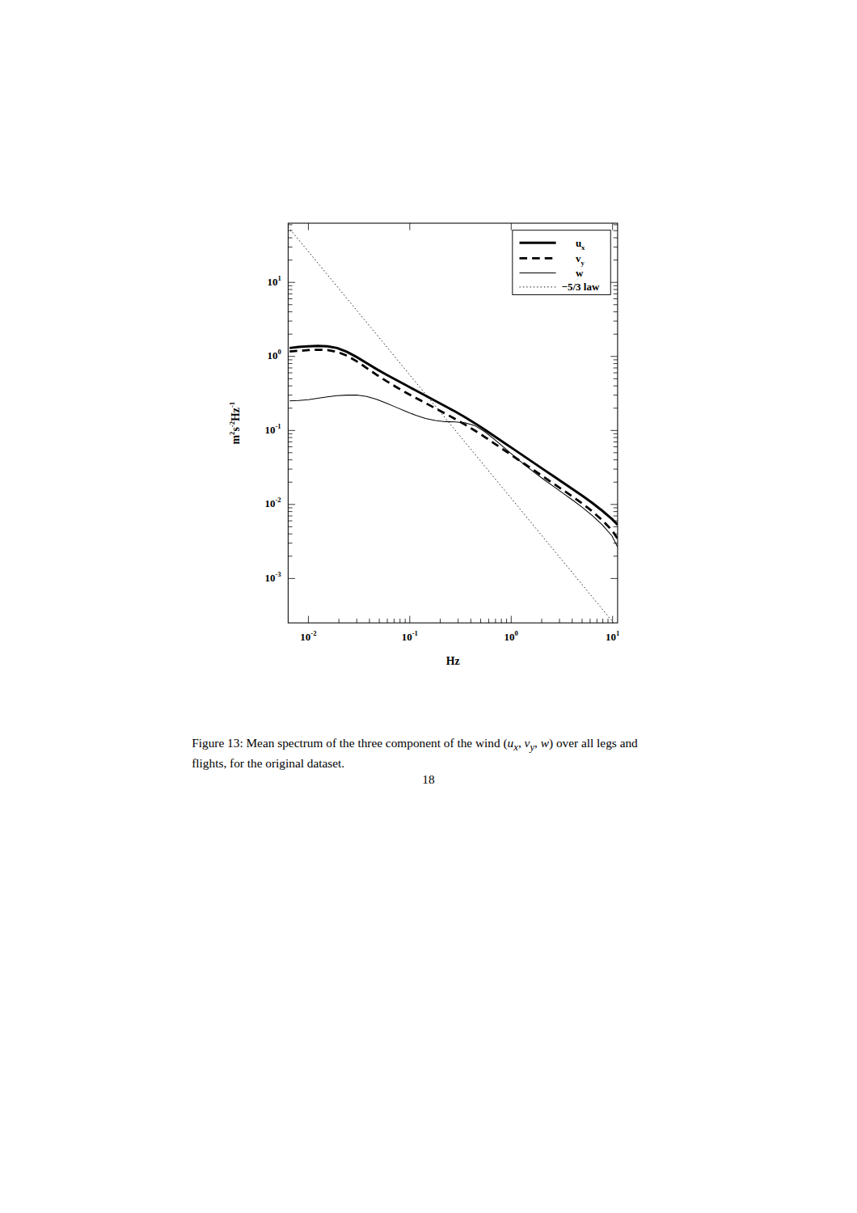Mean spectrum of the three components of the wind Power spectral density in m^2 s^-2 Hz^-1 versus frequency in Hz, log-log axes. Three curves (u_x thick solid, v_y thick dashed, w thin solid) decay with frequency and approach a dotted -5/3 power-law reference line. 10-2 10-1 100 101 10-3 10-2 10-1 100 101 Hz m2s-2Hz-1 ux vy w −5/3 law
Figure 13: Mean spectrum of the three component of the wind (ux, vy, w) over all legs and flights, for the original dataset.
18